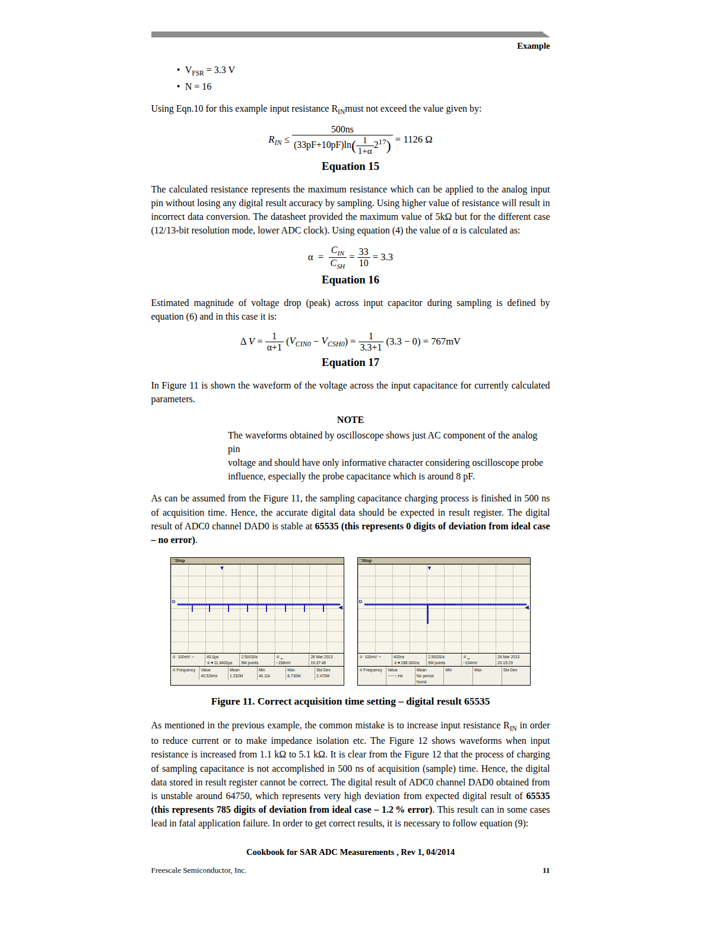Example
VFSR = 3.3 V
N = 16
Using Eqn.10 for this example input resistance RINmust not exceed the value given by:
RIN ≤ 500ns (33pF+10pF)ln(11+α217) = 1126 Ω
Equation 15
The calculated resistance represents the maximum resistance which can be applied to the analog input pin without losing any digital result accuracy by sampling. Using higher value of resistance will result in incorrect data conversion. The datasheet provided the maximum value of 5kΩ but for the different case (12/13-bit resolution mode, lower ADC clock). Using equation (4) the value of α is calculated as:
α = CIN CSH = 33 10 = 3.3
Equation 16
Estimated magnitude of voltage drop (peak) across input capacitor during sampling is defined by equation (6) and in this case it is:
Δ V = 1 α+1 (VCIN0 − VCSH0) = 1 3.3+1 (3.3 − 0) = 767mV
Equation 17
In Figure 11 is shown the waveform of the voltage across the input capacitance for currently calculated parameters.
NOTE
The waveforms obtained by oscilloscope shows just AC component of the analog pin
voltage and should have only informative character considering oscilloscope probe
influence, especially the probe capacitance which is around 8 pF.
As can be assumed from the Figure 11, the sampling capacitance charging process is finished in 500 ns of acquisition time. Hence, the accurate digital data should be expected in result register. The digital result of ADC0 channel DAD0 is stable at 65535 (this represents 0 digits of deviation from ideal case – no error).
□Stop
D ▼ ◀
① 100mV ∼
40.0µs
①▼11.8400µs
2.50GS/s
5M points
① ‗
−158mV
26 Mar 2013
19:37:45
① Frequency
Value
40.52kHz
Mean
1.152M
Min
40.11k
Max
6.730M
Std Dev
2.470M
□Stop
D ▼ ◀
① 100mV ∼
400ns
①▼288.000ns
2.50GS/s
5M points
① ‗
−104mV
26 Mar 2013
20:15:29
① Frequency
Value
−−−−.Hz
Mean
No period found
Min
Max
Std Dev
Figure 11. Correct acquisition time setting – digital result 65535
As mentioned in the previous example, the common mistake is to increase input resistance RIN in order to reduce current or to make impedance isolation etc. The Figure 12 shows waveforms when input resistance is increased from 1.1 kΩ to 5.1 kΩ. It is clear from the Figure 12 that the process of charging of sampling capacitance is not accomplished in 500 ns of acquisition (sample) time. Hence, the digital data stored in result register cannot be correct. The digital result of ADC0 channel DAD0 obtained from is unstable around 64750, which represents very high deviation from expected digital result of 65535 (this represents 785 digits of deviation from ideal case – 1.2 % error). This result can in some cases lead in fatal application failure. In order to get correct results, it is necessary to follow equation (9):
Cookbook for SAR ADC Measurements , Rev 1, 04/2014
Freescale Semiconductor, Inc. 11